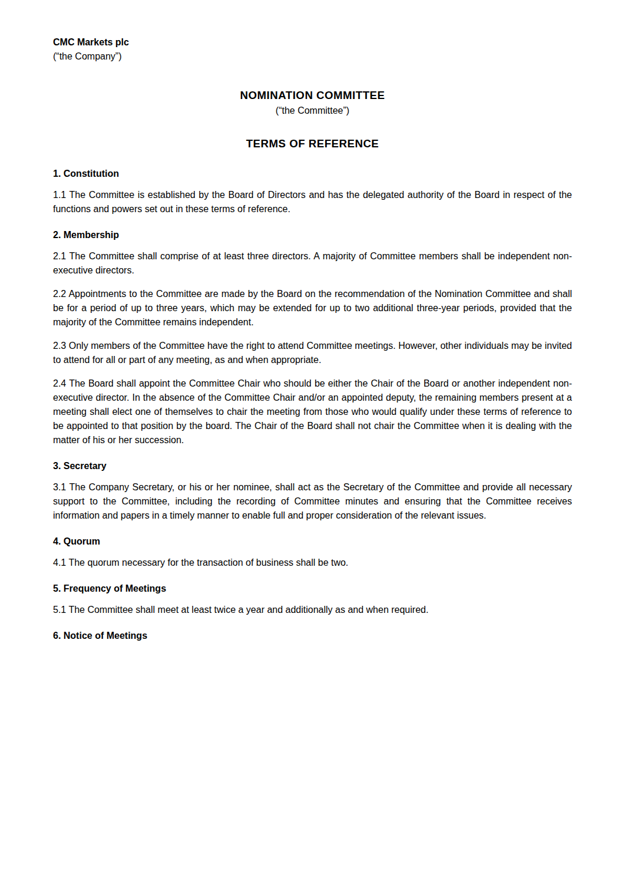CMC Markets plc
(“the Company”)
NOMINATION COMMITTEE
(“the Committee”)
TERMS OF REFERENCE
1. Constitution
1.1 The Committee is established by the Board of Directors and has the delegated authority of the Board in respect of the functions and powers set out in these terms of reference.
2. Membership
2.1 The Committee shall comprise of at least three directors. A majority of Committee members shall be independent non-executive directors.
2.2 Appointments to the Committee are made by the Board on the recommendation of the Nomination Committee and shall be for a period of up to three years, which may be extended for up to two additional three-year periods, provided that the majority of the Committee remains independent.
2.3 Only members of the Committee have the right to attend Committee meetings. However, other individuals may be invited to attend for all or part of any meeting, as and when appropriate.
2.4 The Board shall appoint the Committee Chair who should be either the Chair of the Board or another independent non-executive director. In the absence of the Committee Chair and/or an appointed deputy, the remaining members present at a meeting shall elect one of themselves to chair the meeting from those who would qualify under these terms of reference to be appointed to that position by the board. The Chair of the Board shall not chair the Committee when it is dealing with the matter of his or her succession.
3. Secretary
3.1 The Company Secretary, or his or her nominee, shall act as the Secretary of the Committee and provide all necessary support to the Committee, including the recording of Committee minutes and ensuring that the Committee receives information and papers in a timely manner to enable full and proper consideration of the relevant issues.
4. Quorum
4.1 The quorum necessary for the transaction of business shall be two.
5. Frequency of Meetings
5.1 The Committee shall meet at least twice a year and additionally as and when required.
6. Notice of Meetings